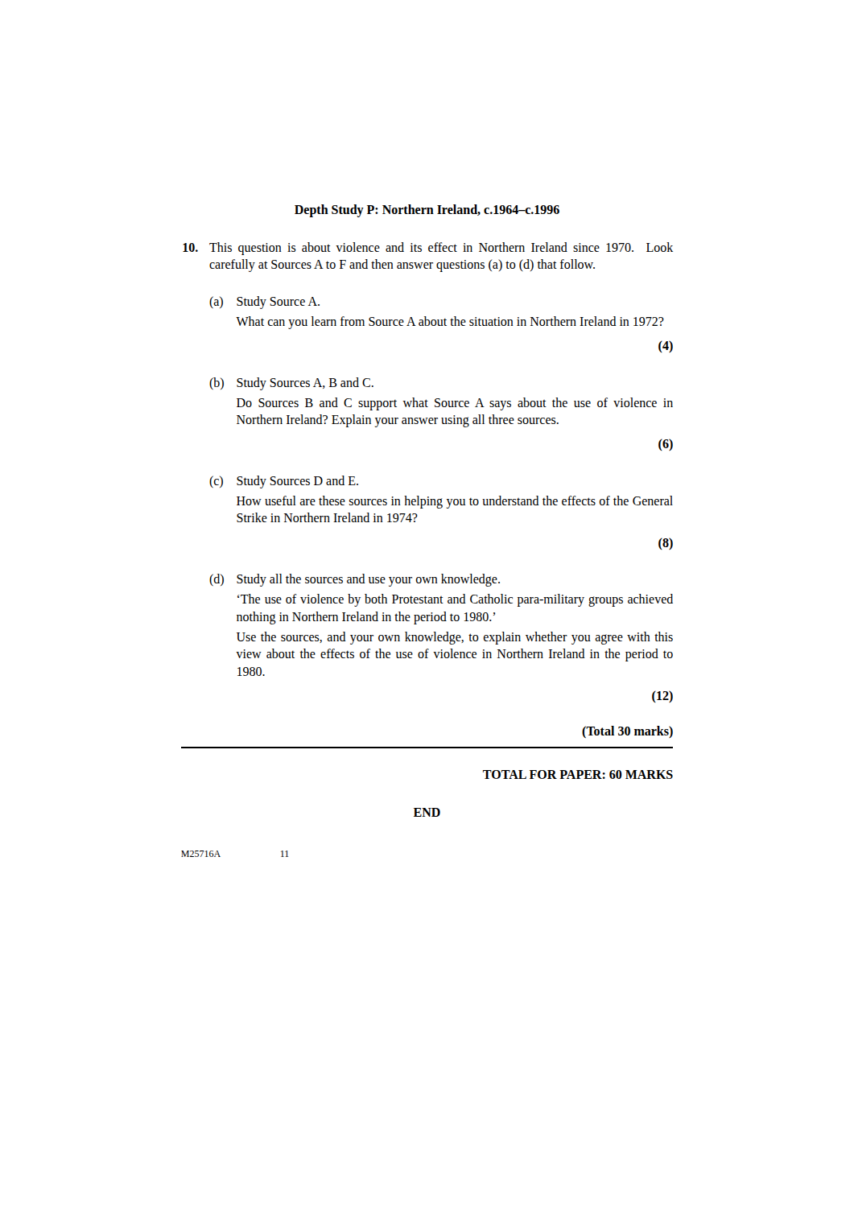Depth Study P: Northern Ireland, c.1964–c.1996
10.
This question is about violence and its effect in Northern Ireland since 1970. Look carefully at Sources A to F and then answer questions (a) to (d) that follow.
(a)
Study Source A.
What can you learn from Source A about the situation in Northern Ireland in 1972?
(4)
(b)
Study Sources A, B and C.
Do Sources B and C support what Source A says about the use of violence in Northern Ireland? Explain your answer using all three sources.
(6)
(c)
Study Sources D and E.
How useful are these sources in helping you to understand the effects of the General Strike in Northern Ireland in 1974?
(8)
(d)
Study all the sources and use your own knowledge.
‘The use of violence by both Protestant and Catholic para-military groups achieved nothing in Northern Ireland in the period to 1980.’
Use the sources, and your own knowledge, to explain whether you agree with this view about the effects of the use of violence in Northern Ireland in the period to 1980.
(12)
(Total 30 marks)
TOTAL FOR PAPER: 60 MARKS
END
M25716A
11